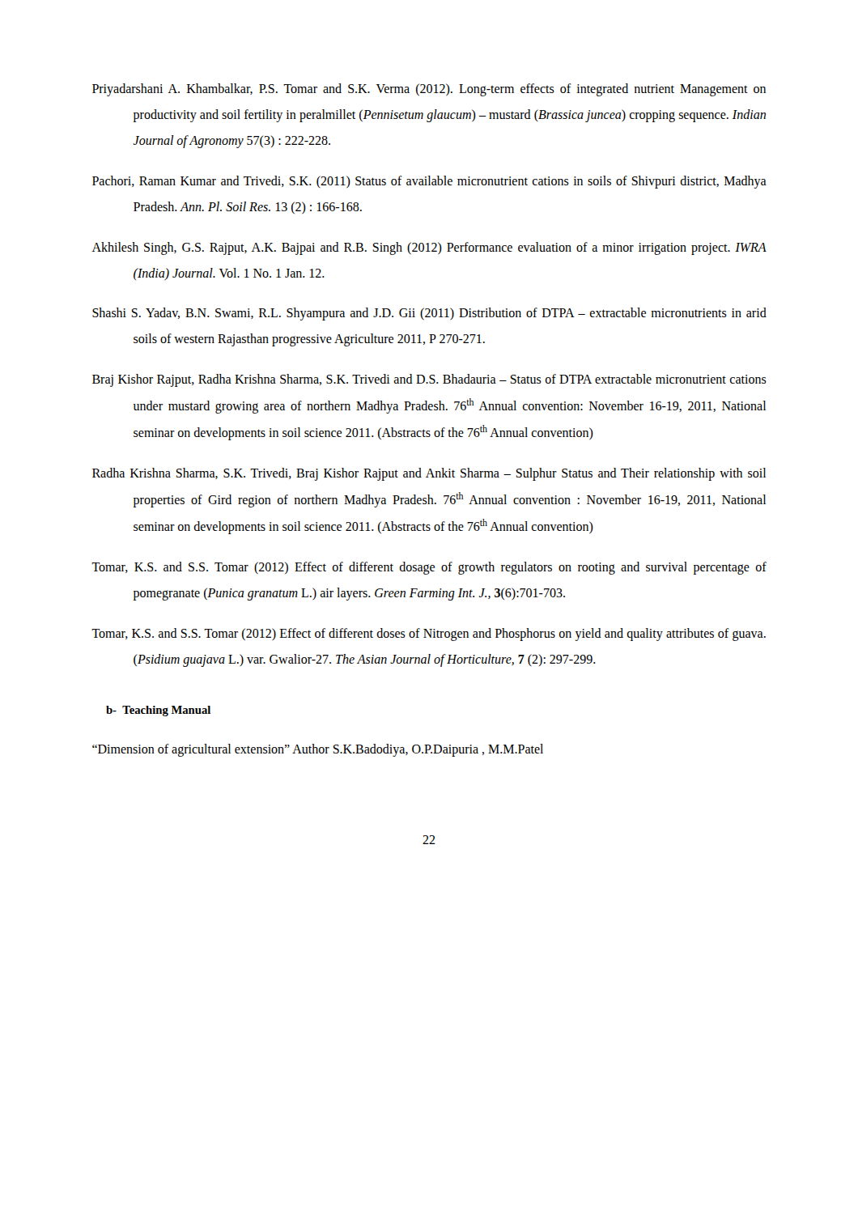Priyadarshani A. Khambalkar, P.S. Tomar and S.K. Verma (2012). Long-term effects of integrated nutrient Management on productivity and soil fertility in peralmillet (Pennisetum glaucum) – mustard (Brassica juncea) cropping sequence. Indian Journal of Agronomy 57(3) : 222-228.
Pachori, Raman Kumar and Trivedi, S.K. (2011) Status of available micronutrient cations in soils of Shivpuri district, Madhya Pradesh. Ann. Pl. Soil Res. 13 (2) : 166-168.
Akhilesh Singh, G.S. Rajput, A.K. Bajpai and R.B. Singh (2012) Performance evaluation of a minor irrigation project. IWRA (India) Journal. Vol. 1 No. 1 Jan. 12.
Shashi S. Yadav, B.N. Swami, R.L. Shyampura and J.D. Gii (2011) Distribution of DTPA – extractable micronutrients in arid soils of western Rajasthan progressive Agriculture 2011, P 270-271.
Braj Kishor Rajput, Radha Krishna Sharma, S.K. Trivedi and D.S. Bhadauria – Status of DTPA extractable micronutrient cations under mustard growing area of northern Madhya Pradesh. 76th Annual convention: November 16-19, 2011, National seminar on developments in soil science 2011. (Abstracts of the 76th Annual convention)
Radha Krishna Sharma, S.K. Trivedi, Braj Kishor Rajput and Ankit Sharma – Sulphur Status and Their relationship with soil properties of Gird region of northern Madhya Pradesh. 76th Annual convention : November 16-19, 2011, National seminar on developments in soil science 2011. (Abstracts of the 76th Annual convention)
Tomar, K.S. and S.S. Tomar (2012) Effect of different dosage of growth regulators on rooting and survival percentage of pomegranate (Punica granatum L.) air layers. Green Farming Int. J., 3(6):701-703.
Tomar, K.S. and S.S. Tomar (2012) Effect of different doses of Nitrogen and Phosphorus on yield and quality attributes of guava. (Psidium guajava L.) var. Gwalior-27. The Asian Journal of Horticulture, 7 (2): 297-299.
b- Teaching Manual
“Dimension of agricultural extension” Author S.K.Badodiya, O.P.Daipuria , M.M.Patel
22